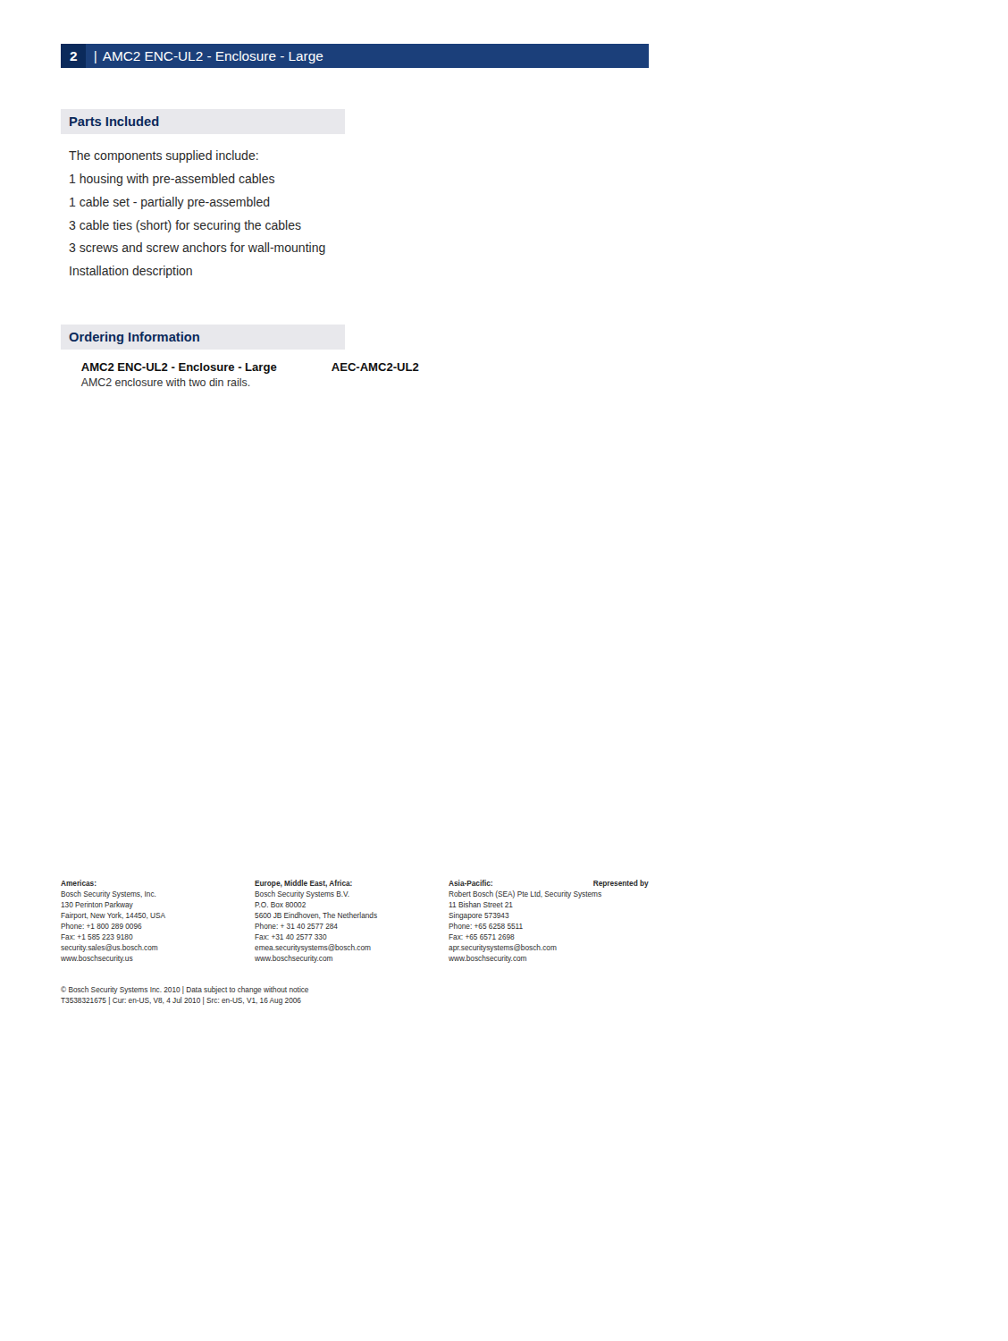2
|AMC2 ENC-UL2 - Enclosure - Large
Parts Included
The components supplied include:
1 housing with pre-assembled cables
1 cable set - partially pre-assembled
3 cable ties (short) for securing the cables
3 screws and screw anchors for wall-mounting
Installation description
Ordering Information
AMC2 ENC-UL2 - Enclosure - Large AEC-AMC2-UL2
AMC2 enclosure with two din rails.
Americas:
Bosch Security Systems, Inc.
130 Perinton Parkway
Fairport, New York, 14450, USA
Phone: +1 800 289 0096
Fax: +1 585 223 9180
security.sales@us.bosch.com
www.boschsecurity.us
Europe, Middle East, Africa:
Bosch Security Systems B.V.
P.O. Box 80002
5600 JB Eindhoven, The Netherlands
Phone: + 31 40 2577 284
Fax: +31 40 2577 330
emea.securitysystems@bosch.com
www.boschsecurity.com
Represented by Asia-Pacific:
Robert Bosch (SEA) Pte Ltd, Security Systems
11 Bishan Street 21
Singapore 573943
Phone: +65 6258 5511
Fax: +65 6571 2698
apr.securitysystems@bosch.com
www.boschsecurity.com
© Bosch Security Systems Inc. 2010 | Data subject to change without notice
T3538321675 | Cur: en-US, V8, 4 Jul 2010 | Src: en-US, V1, 16 Aug 2006